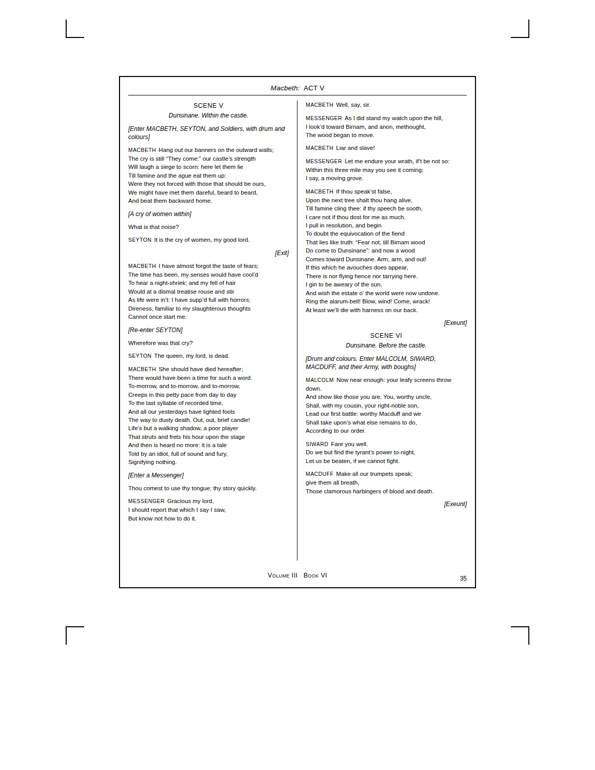Macbeth: ACT V
SCENE V
Dunsinane. Within the castle.
[Enter MACBETH, SEYTON, and Soldiers, with drum and colours]
MACBETHHang out our banners on the outward walls; The cry is still “They come:” our castle’s strength Will laugh a siege to scorn: here let them lie Till famine and the ague eat them up: Were they not forced with those that should be ours, We might have met them dareful, beard to beard, And beat them backward home.
[A cry of women within]
What is that noise?
SEYTONIt is the cry of women, my good lord.
[Exit]
MACBETHI have almost forgot the taste of fears; The time has been, my senses would have cool’d To hear a night-shriek; and my fell of hair Would at a dismal treatise rouse and stir As life were in’t: I have supp’d full with horrors; Direness, familiar to my slaughterous thoughts Cannot once start me.
[Re-enter SEYTON]
Wherefore was that cry?
SEYTONThe queen, my lord, is dead.
MACBETHShe should have died hereafter; There would have been a time for such a word. To-morrow, and to-morrow, and to-morrow, Creeps in this petty pace from day to day To the last syllable of recorded time, And all our yesterdays have lighted fools The way to dusty death. Out, out, brief candle! Life’s but a walking shadow, a poor player That struts and frets his hour upon the stage And then is heard no more: it is a tale Told by an idiot, full of sound and fury, Signifying nothing.
[Enter a Messenger]
Thou comest to use thy tongue; thy story quickly.
MESSENGERGracious my lord, I should report that which I say I saw, But know not how to do it.
MACBETHWell, say, sir.
MESSENGERAs I did stand my watch upon the hill, I look’d toward Birnam, and anon, methought, The wood began to move.
MACBETHLiar and slave!
MESSENGERLet me endure your wrath, if’t be not so: Within this three mile may you see it coming; I say, a moving grove.
MACBETHIf thou speak’st false, Upon the next tree shalt thou hang alive, Till famine cling thee: if thy speech be sooth, I care not if thou dost for me as much. I pull in resolution, and begin To doubt the equivocation of the fiend That lies like truth: “Fear not, till Birnam wood Do come to Dunsinane”: and now a wood Comes toward Dunsinane. Arm, arm, and out! If this which he avouches does appear, There is nor flying hence nor tarrying here. I gin to be aweary of the sun, And wish the estate o’ the world were now undone. Ring the alarum-bell! Blow, wind! Come, wrack! At least we’ll die with harness on our back.
[Exeunt]
SCENE VI
Dunsinane. Before the castle.
[Drum and colours. Enter MALCOLM, SIWARD, MACDUFF, and their Army, with boughs]
MALCOLMNow near enough: your leafy screens throw down. And show like those you are. You, worthy uncle, Shall, with my cousin, your right-noble son, Lead our first battle: worthy Macduff and we Shall take upon’s what else remains to do, According to our order.
SIWARDFare you well. Do we but find the tyrant’s power to-night, Let us be beaten, if we cannot fight.
MACDUFFMake all our trumpets speak; give them all breath, Those clamorous harbingers of blood and death.
[Exeunt]
Volume III Book VI
35